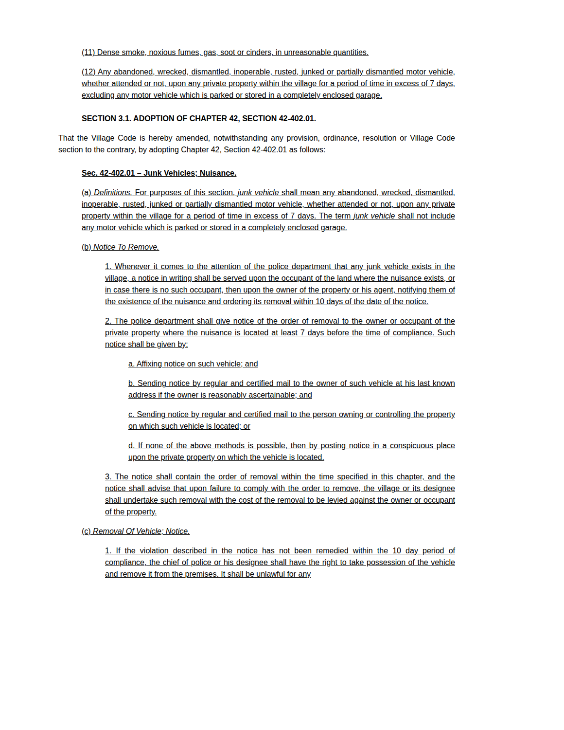(11) Dense smoke, noxious fumes, gas, soot or cinders, in unreasonable quantities.
(12) Any abandoned, wrecked, dismantled, inoperable, rusted, junked or partially dismantled motor vehicle, whether attended or not, upon any private property within the village for a period of time in excess of 7 days, excluding any motor vehicle which is parked or stored in a completely enclosed garage.
Section 3.1. Adoption of Chapter 42, Section 42-402.01.
That the Village Code is hereby amended, notwithstanding any provision, ordinance, resolution or Village Code section to the contrary, by adopting Chapter 42, Section 42-402.01 as follows:
Sec. 42-402.01 – Junk Vehicles; Nuisance.
(a) Definitions. For purposes of this section, junk vehicle shall mean any abandoned, wrecked, dismantled, inoperable, rusted, junked or partially dismantled motor vehicle, whether attended or not, upon any private property within the village for a period of time in excess of 7 days. The term junk vehicle shall not include any motor vehicle which is parked or stored in a completely enclosed garage.
(b) Notice To Remove.
1. Whenever it comes to the attention of the police department that any junk vehicle exists in the village, a notice in writing shall be served upon the occupant of the land where the nuisance exists, or in case there is no such occupant, then upon the owner of the property or his agent, notifying them of the existence of the nuisance and ordering its removal within 10 days of the date of the notice.
2. The police department shall give notice of the order of removal to the owner or occupant of the private property where the nuisance is located at least 7 days before the time of compliance. Such notice shall be given by:
a. Affixing notice on such vehicle; and
b. Sending notice by regular and certified mail to the owner of such vehicle at his last known address if the owner is reasonably ascertainable; and
c. Sending notice by regular and certified mail to the person owning or controlling the property on which such vehicle is located; or
d. If none of the above methods is possible, then by posting notice in a conspicuous place upon the private property on which the vehicle is located.
3. The notice shall contain the order of removal within the time specified in this chapter, and the notice shall advise that upon failure to comply with the order to remove, the village or its designee shall undertake such removal with the cost of the removal to be levied against the owner or occupant of the property.
(c) Removal Of Vehicle; Notice.
1. If the violation described in the notice has not been remedied within the 10 day period of compliance, the chief of police or his designee shall have the right to take possession of the vehicle and remove it from the premises. It shall be unlawful for any